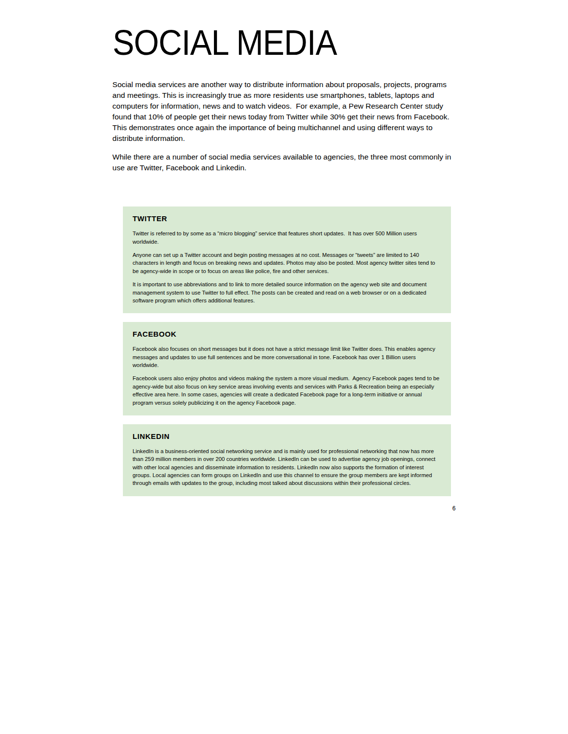Social Media
Social media services are another way to distribute information about proposals, projects, programs and meetings. This is increasingly true as more residents use smartphones, tablets, laptops and computers for information, news and to watch videos. For example, a Pew Research Center study found that 10% of people get their news today from Twitter while 30% get their news from Facebook. This demonstrates once again the importance of being multichannel and using different ways to distribute information.
While there are a number of social media services available to agencies, the three most commonly in use are Twitter, Facebook and Linkedin.
Twitter
Twitter is referred to by some as a “micro blogging” service that features short updates. It has over 500 Million users worldwide.
Anyone can set up a Twitter account and begin posting messages at no cost. Messages or “tweets” are limited to 140 characters in length and focus on breaking news and updates. Photos may also be posted. Most agency twitter sites tend to be agency-wide in scope or to focus on areas like police, fire and other services.
It is important to use abbreviations and to link to more detailed source information on the agency web site and document management system to use Twitter to full effect. The posts can be created and read on a web browser or on a dedicated software program which offers additional features.
Facebook
Facebook also focuses on short messages but it does not have a strict message limit like Twitter does. This enables agency messages and updates to use full sentences and be more conversational in tone. Facebook has over 1 Billion users worldwide.
Facebook users also enjoy photos and videos making the system a more visual medium. Agency Facebook pages tend to be agency-wide but also focus on key service areas involving events and services with Parks & Recreation being an especially effective area here. In some cases, agencies will create a dedicated Facebook page for a long-term initiative or annual program versus solely publicizing it on the agency Facebook page.
Linkedin
LinkedIn is a business-oriented social networking service and is mainly used for professional networking that now has more than 259 million members in over 200 countries worldwide. LinkedIn can be used to advertise agency job openings, connect with other local agencies and disseminate information to residents. LinkedIn now also supports the formation of interest groups. Local agencies can form groups on LinkedIn and use this channel to ensure the group members are kept informed through emails with updates to the group, including most talked about discussions within their professional circles.
6